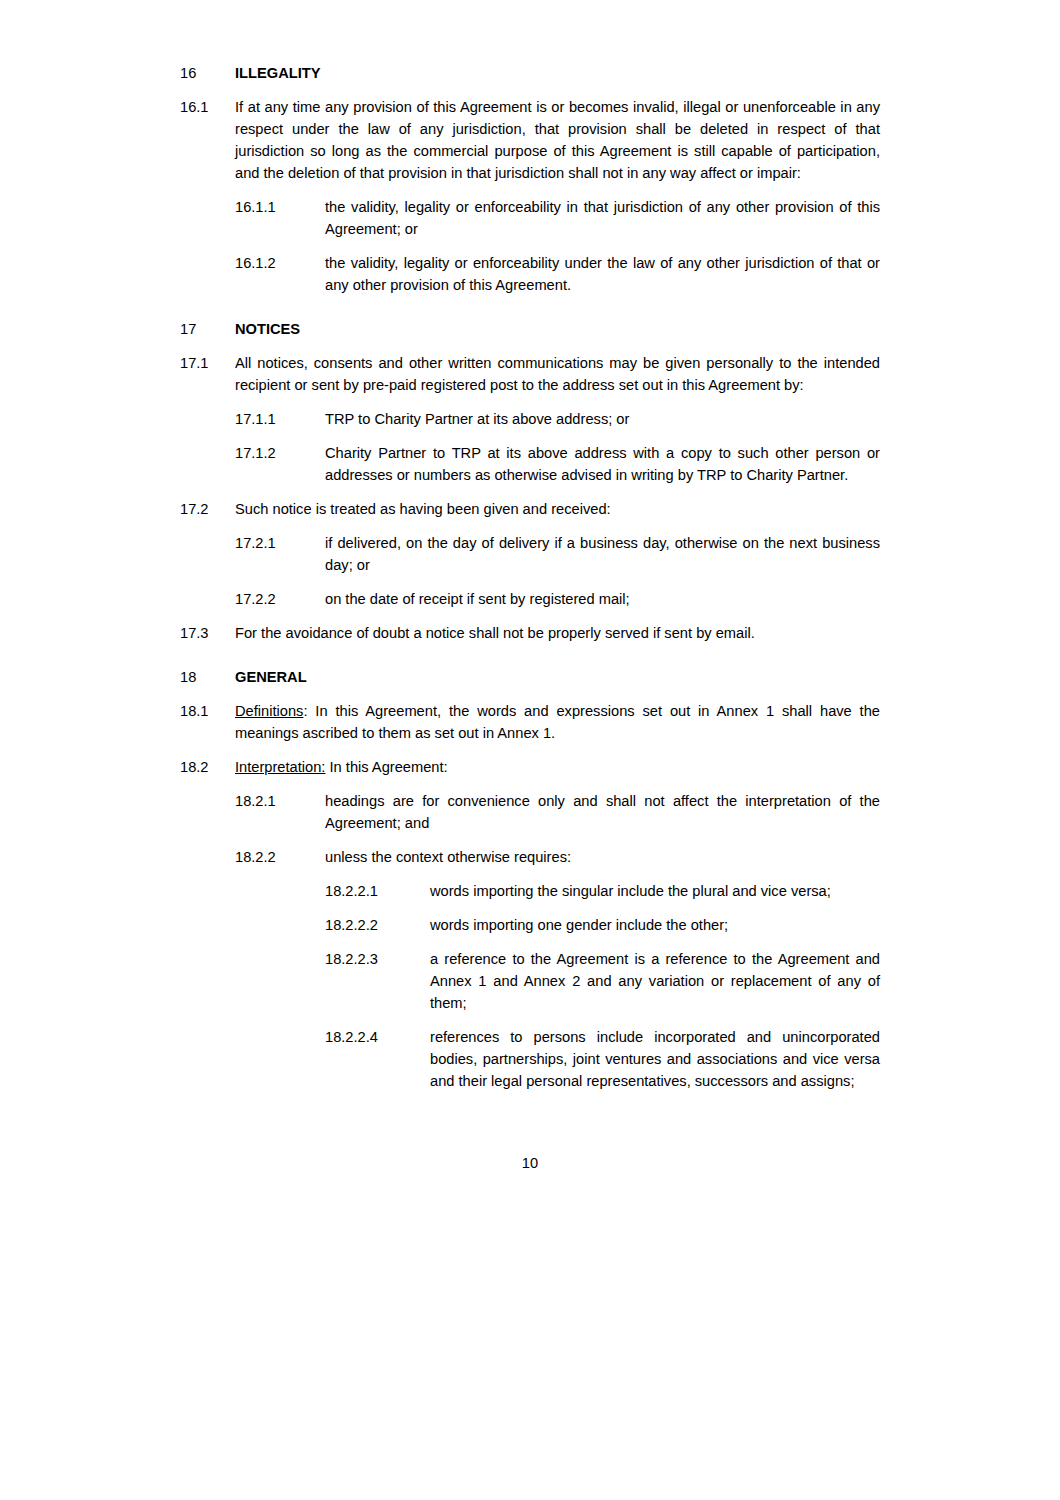16
ILLEGALITY
16.1
If at any time any provision of this Agreement is or becomes invalid, illegal or unenforceable in any respect under the law of any jurisdiction, that provision shall be deleted in respect of that jurisdiction so long as the commercial purpose of this Agreement is still capable of participation, and the deletion of that provision in that jurisdiction shall not in any way affect or impair:
16.1.1
the validity, legality or enforceability in that jurisdiction of any other provision of this Agreement; or
16.1.2
the validity, legality or enforceability under the law of any other jurisdiction of that or any other provision of this Agreement.
17
NOTICES
17.1
All notices, consents and other written communications may be given personally to the intended recipient or sent by pre-paid registered post to the address set out in this Agreement by:
17.1.1
TRP to Charity Partner at its above address; or
17.1.2
Charity Partner to TRP at its above address with a copy to such other person or addresses or numbers as otherwise advised in writing by TRP to Charity Partner.
17.2
Such notice is treated as having been given and received:
17.2.1
if delivered, on the day of delivery if a business day, otherwise on the next business day; or
17.2.2
on the date of receipt if sent by registered mail;
17.3
For the avoidance of doubt a notice shall not be properly served if sent by email.
18
GENERAL
18.1
Definitions: In this Agreement, the words and expressions set out in Annex 1 shall have the meanings ascribed to them as set out in Annex 1.
18.2
Interpretation: In this Agreement:
18.2.1
headings are for convenience only and shall not affect the interpretation of the Agreement; and
18.2.2
unless the context otherwise requires:
18.2.2.1
words importing the singular include the plural and vice versa;
18.2.2.2
words importing one gender include the other;
18.2.2.3
a reference to the Agreement is a reference to the Agreement and Annex 1 and Annex 2 and any variation or replacement of any of them;
18.2.2.4
references to persons include incorporated and unincorporated bodies, partnerships, joint ventures and associations and vice versa and their legal personal representatives, successors and assigns;
10